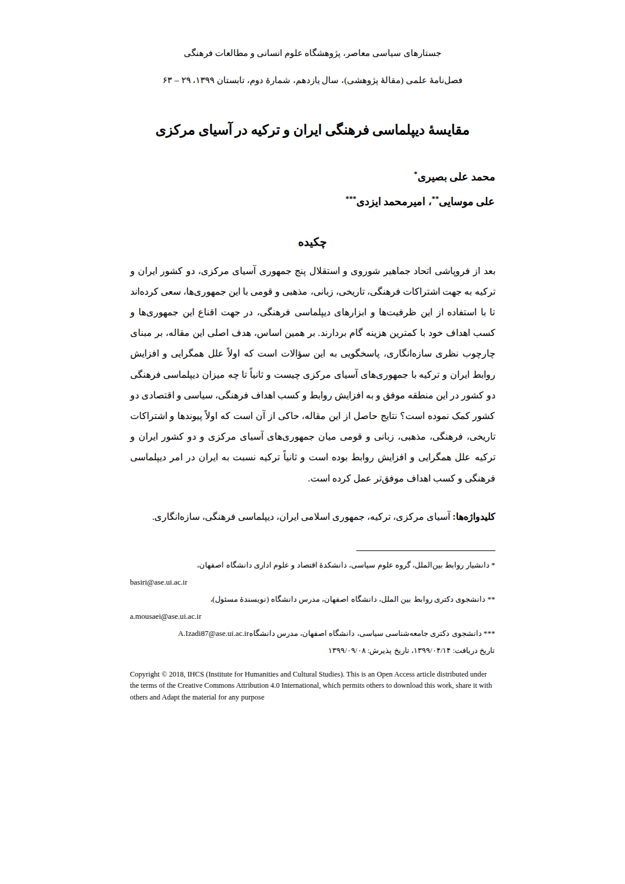جستارهای سیاسی معاصر، پژوهشگاه علوم انسانی و مطالعات فرهنگی
فصل‌نامهٔ علمی (مقالهٔ پژوهشی)، سال یازدهم، شمارهٔ دوم، تابستان ۱۳۹۹، ۲۹ – ۶۳
مقایسهٔ دیپلماسی فرهنگی ایران و ترکیه در آسیای مرکزی
محمد علی بصیری*
علی موسایی**، امیرمحمد ایزدی***
چکیده
بعد از فروپاشی اتحاد جماهیر شوروی و استقلال پنج جمهوری آسیای مرکزی، دو کشور ایران و ترکیه به جهت اشتراکات فرهنگی، تاریخی، زبانی، مذهبی و قومی با این جمهوری‌ها، سعی کرده‌اند تا با استفاده از این ظرفیت‌ها و ابزارهای دیپلماسی فرهنگی، در جهت اقناع این جمهوری‌ها و کسب اهداف خود با کمترین هزینه گام بردارند. بر همین اساس، هدف اصلی این مقاله، بر مبنای چارچوب نظری سازه‌انگاری، پاسخگویی به این سؤالات است که اولاً علل همگرایی و افزایش روابط ایران و ترکیه با جمهوری‌های آسیای مرکزی چیست و ثانیاً تا چه میزان دیپلماسی فرهنگی دو کشور در این منطقه موفق و به افزایش روابط و کسب اهداف فرهنگی، سیاسی و اقتصادی دو کشور کمک نموده است؟ نتایج حاصل از این مقاله، حاکی از آن است که اولاً پیوندها و اشتراکات تاریخی، فرهنگی، مذهبی، زبانی و قومی میان جمهوری‌های آسیای مرکزی و دو کشور ایران و ترکیه علل همگرایی و افزایش روابط بوده است و ثانیاً ترکیه نسبت به ایران در امر دیپلماسی فرهنگی و کسب اهداف موفق‌تر عمل کرده است.
کلیدواژه‌ها: آسیای مرکزی، ترکیه، جمهوری اسلامی ایران، دیپلماسی فرهنگی، سازه‌انگاری.
* دانشیار روابط بین‌الملل، گروه علوم سیاسی، دانشکدهٔ اقتصاد و علوم اداری دانشگاه اصفهان،
basiri@ase.ui.ac.ir
** دانشجوی دکتری روابط بین الملل، دانشگاه اصفهان، مدرس دانشگاه (نویسندهٔ مسئول)،
a.mousaei@ase.ui.ac.ir
*** دانشجوی دکتری جامعه‌شناسی سیاسی، دانشگاه اصفهان، مدرس دانشگاهA.Izadi87@ase.ui.ac.ir
تاریخ دریافت: ۱۳۹۹/۰۴/۱۴، تاریخ پذیرش: ۱۳۹۹/۰۹/۰۸
Copyright © 2018, IHCS (Institute for Humanities and Cultural Studies). This is an Open Access article distributed under the terms of the Creative Commons Attribution 4.0 International, which permits others to download this work, share it with others and Adapt the material for any purpose